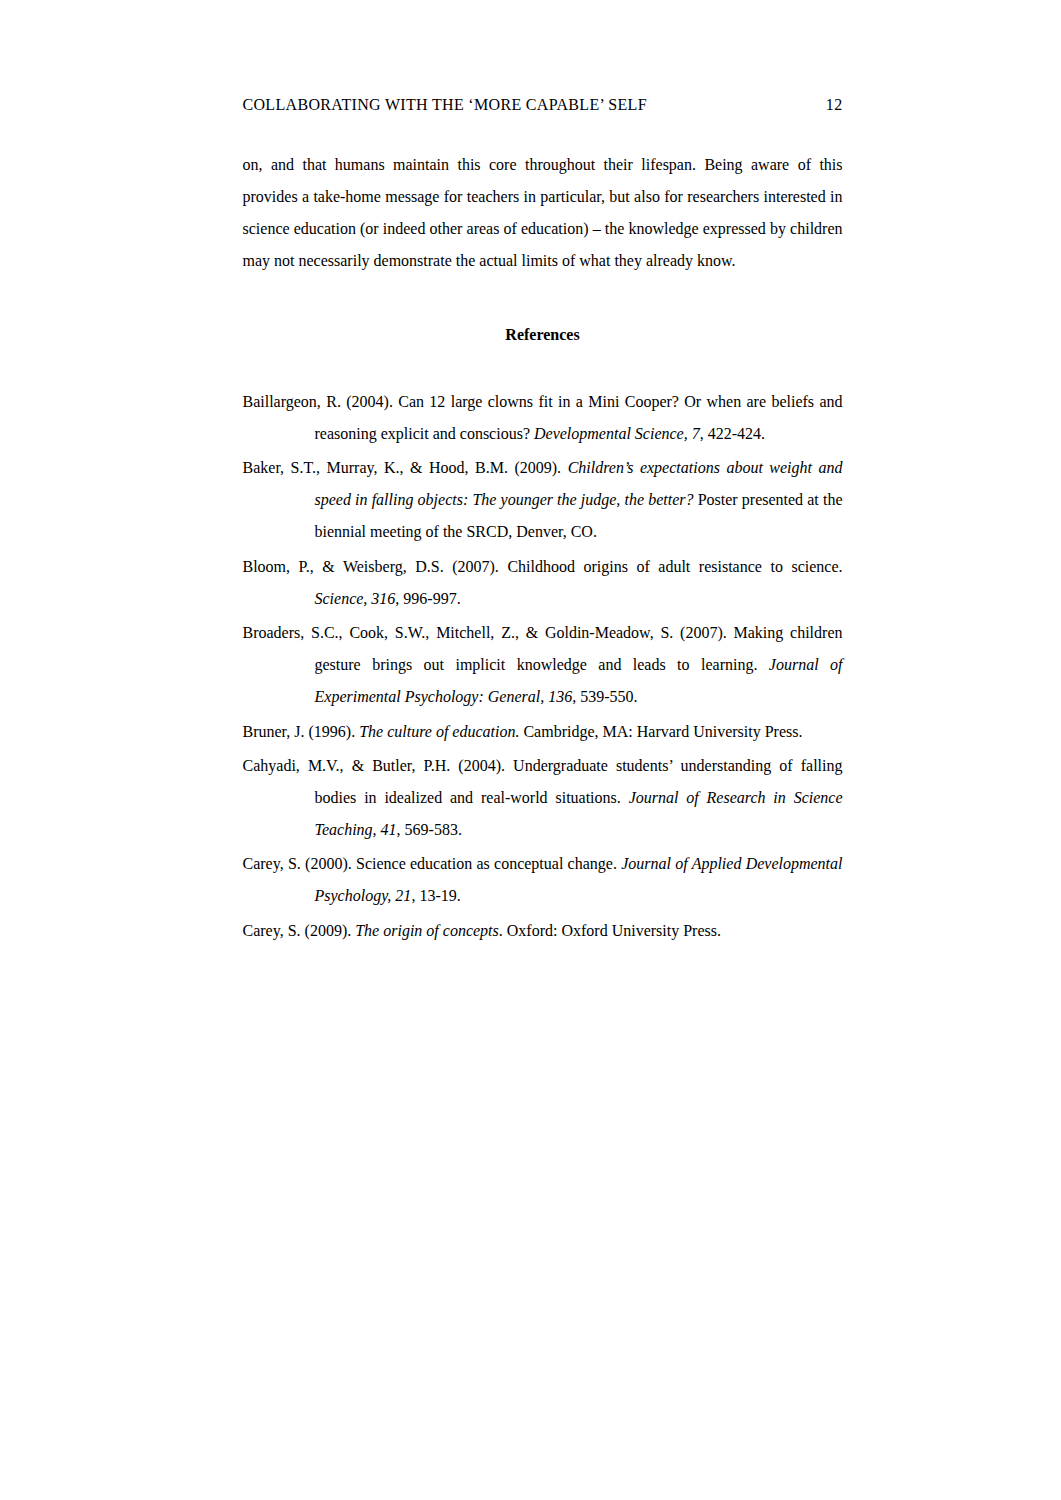Collaborating with the ‘More Capable’ Self 12
on, and that humans maintain this core throughout their lifespan. Being aware of this provides a take-home message for teachers in particular, but also for researchers interested in science education (or indeed other areas of education) – the knowledge expressed by children may not necessarily demonstrate the actual limits of what they already know.
References
Baillargeon, R. (2004). Can 12 large clowns fit in a Mini Cooper? Or when are beliefs and reasoning explicit and conscious? Developmental Science, 7, 422-424.
Baker, S.T., Murray, K., & Hood, B.M. (2009). Children’s expectations about weight and speed in falling objects: The younger the judge, the better? Poster presented at the biennial meeting of the SRCD, Denver, CO.
Bloom, P., & Weisberg, D.S. (2007). Childhood origins of adult resistance to science. Science, 316, 996-997.
Broaders, S.C., Cook, S.W., Mitchell, Z., & Goldin-Meadow, S. (2007). Making children gesture brings out implicit knowledge and leads to learning. Journal of Experimental Psychology: General, 136, 539-550.
Bruner, J. (1996). The culture of education. Cambridge, MA: Harvard University Press.
Cahyadi, M.V., & Butler, P.H. (2004). Undergraduate students’ understanding of falling bodies in idealized and real-world situations. Journal of Research in Science Teaching, 41, 569-583.
Carey, S. (2000). Science education as conceptual change. Journal of Applied Developmental Psychology, 21, 13-19.
Carey, S. (2009). The origin of concepts. Oxford: Oxford University Press.